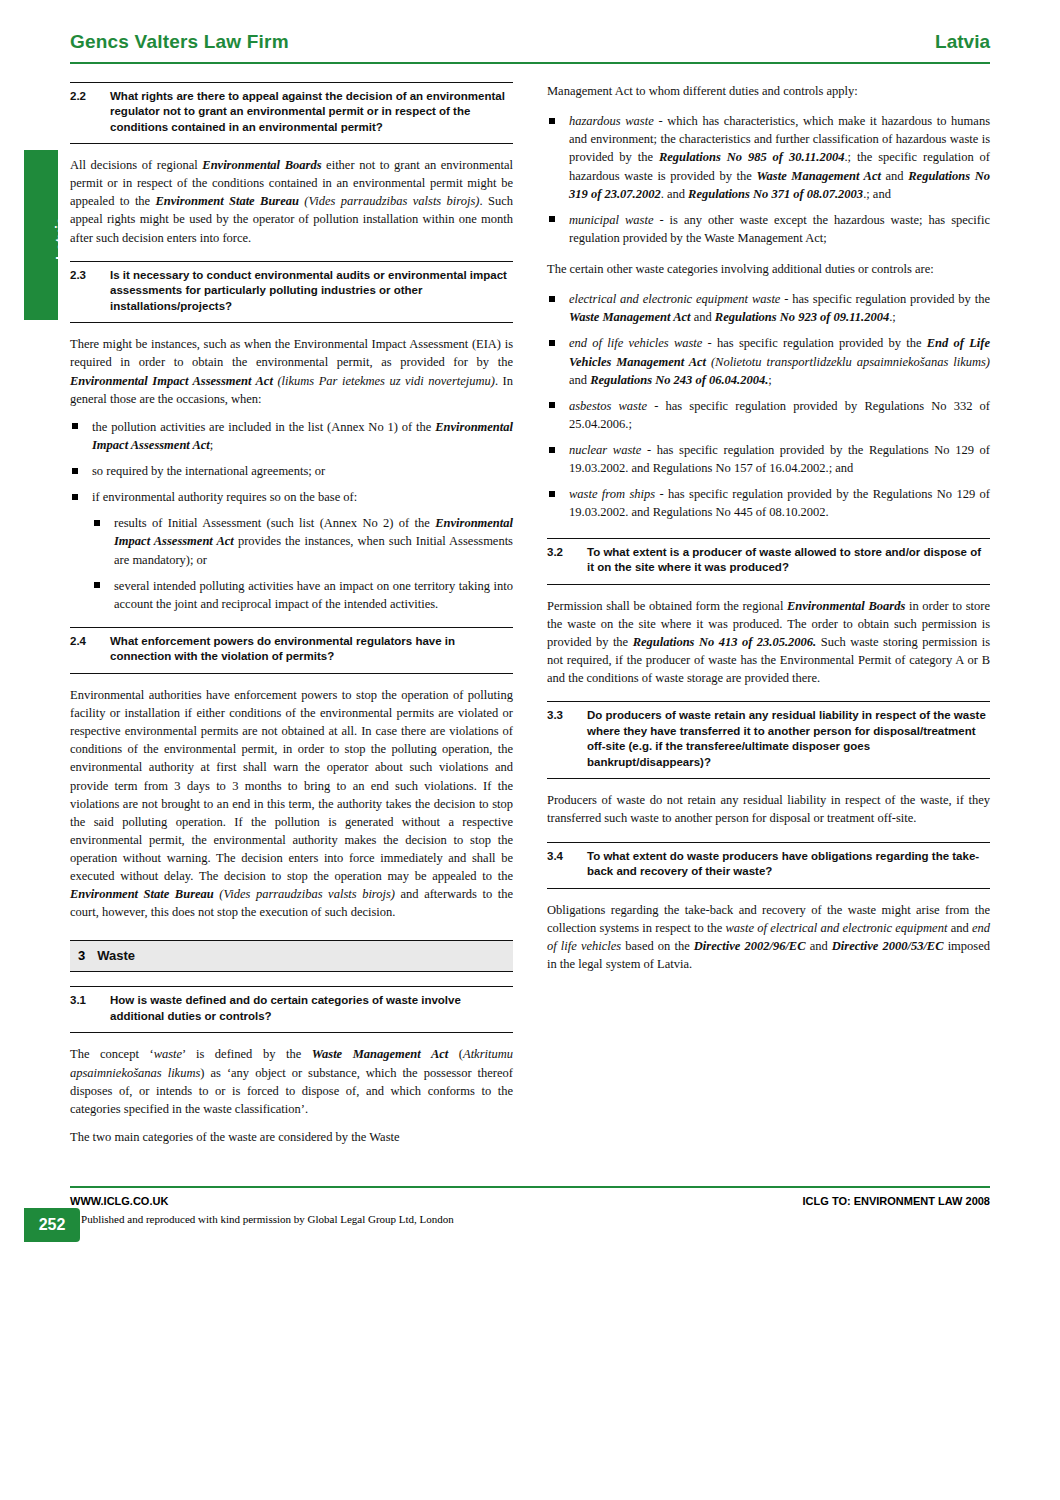Latvia
Gencs Valters Law Firm
Latvia
2.2
What rights are there to appeal against the decision of an environmental regulator not to grant an environmental permit or in respect of the conditions contained in an environmental permit?
All decisions of regional Environmental Boards either not to grant an environmental permit or in respect of the conditions contained in an environmental permit might be appealed to the Environment State Bureau (Vides parraudzibas valsts birojs). Such appeal rights might be used by the operator of pollution installation within one month after such decision enters into force.
2.3
Is it necessary to conduct environmental audits or environmental impact assessments for particularly polluting industries or other installations/projects?
There might be instances, such as when the Environmental Impact Assessment (EIA) is required in order to obtain the environmental permit, as provided for by the Environmental Impact Assessment Act (likums Par ietekmes uz vidi novertejumu). In general those are the occasions, when:
the pollution activities are included in the list (Annex No 1) of the Environmental Impact Assessment Act;
so required by the international agreements; or
if environmental authority requires so on the base of:
results of Initial Assessment (such list (Annex No 2) of the Environmental Impact Assessment Act provides the instances, when such Initial Assessments are mandatory); or
several intended polluting activities have an impact on one territory taking into account the joint and reciprocal impact of the intended activities.
2.4
What enforcement powers do environmental regulators have in connection with the violation of permits?
Environmental authorities have enforcement powers to stop the operation of polluting facility or installation if either conditions of the environmental permits are violated or respective environmental permits are not obtained at all. In case there are violations of conditions of the environmental permit, in order to stop the polluting operation, the environmental authority at first shall warn the operator about such violations and provide term from 3 days to 3 months to bring to an end such violations. If the violations are not brought to an end in this term, the authority takes the decision to stop the said polluting operation. If the pollution is generated without a respective environmental permit, the environmental authority makes the decision to stop the operation without warning. The decision enters into force immediately and shall be executed without delay. The decision to stop the operation may be appealed to the Environment State Bureau (Vides parraudzibas valsts birojs) and afterwards to the court, however, this does not stop the execution of such decision.
3 Waste
3.1
How is waste defined and do certain categories of waste involve additional duties or controls?
The concept ‘waste’ is defined by the Waste Management Act (Atkritumu apsaimniekošanas likums) as ‘any object or substance, which the possessor thereof disposes of, or intends to or is forced to dispose of, and which conforms to the categories specified in the waste classification’.
The two main categories of the waste are considered by the Waste
Management Act to whom different duties and controls apply:
hazardous waste - which has characteristics, which make it hazardous to humans and environment; the characteristics and further classification of hazardous waste is provided by the Regulations No 985 of 30.11.2004.; the specific regulation of hazardous waste is provided by the Waste Management Act and Regulations No 319 of 23.07.2002. and Regulations No 371 of 08.07.2003.; and
municipal waste - is any other waste except the hazardous waste; has specific regulation provided by the Waste Management Act;
The certain other waste categories involving additional duties or controls are:
electrical and electronic equipment waste - has specific regulation provided by the Waste Management Act and Regulations No 923 of 09.11.2004.;
end of life vehicles waste - has specific regulation provided by the End of Life Vehicles Management Act (Nolietotu transportlidzeklu apsaimniekošanas likums) and Regulations No 243 of 06.04.2004.;
asbestos waste - has specific regulation provided by Regulations No 332 of 25.04.2006.;
nuclear waste - has specific regulation provided by the Regulations No 129 of 19.03.2002. and Regulations No 157 of 16.04.2002.; and
waste from ships - has specific regulation provided by the Regulations No 129 of 19.03.2002. and Regulations No 445 of 08.10.2002.
3.2
To what extent is a producer of waste allowed to store and/or dispose of it on the site where it was produced?
Permission shall be obtained form the regional Environmental Boards in order to store the waste on the site where it was produced. The order to obtain such permission is provided by the Regulations No 413 of 23.05.2006. Such waste storing permission is not required, if the producer of waste has the Environmental Permit of category A or B and the conditions of waste storage are provided there.
3.3
Do producers of waste retain any residual liability in respect of the waste where they have transferred it to another person for disposal/treatment off-site (e.g. if the transferee/ultimate disposer goes bankrupt/disappears)?
Producers of waste do not retain any residual liability in respect of the waste, if they transferred such waste to another person for disposal or treatment off-site.
3.4
To what extent do waste producers have obligations regarding the take-back and recovery of their waste?
Obligations regarding the take-back and recovery of the waste might arise from the collection systems in respect to the waste of electrical and electronic equipment and end of life vehicles based on the Directive 2002/96/EC and Directive 2000/53/EC imposed in the legal system of Latvia.
252
WWW.ICLG.CO.UK © Published and reproduced with kind permission by Global Legal Group Ltd, London
ICLG TO: ENVIRONMENT LAW 2008